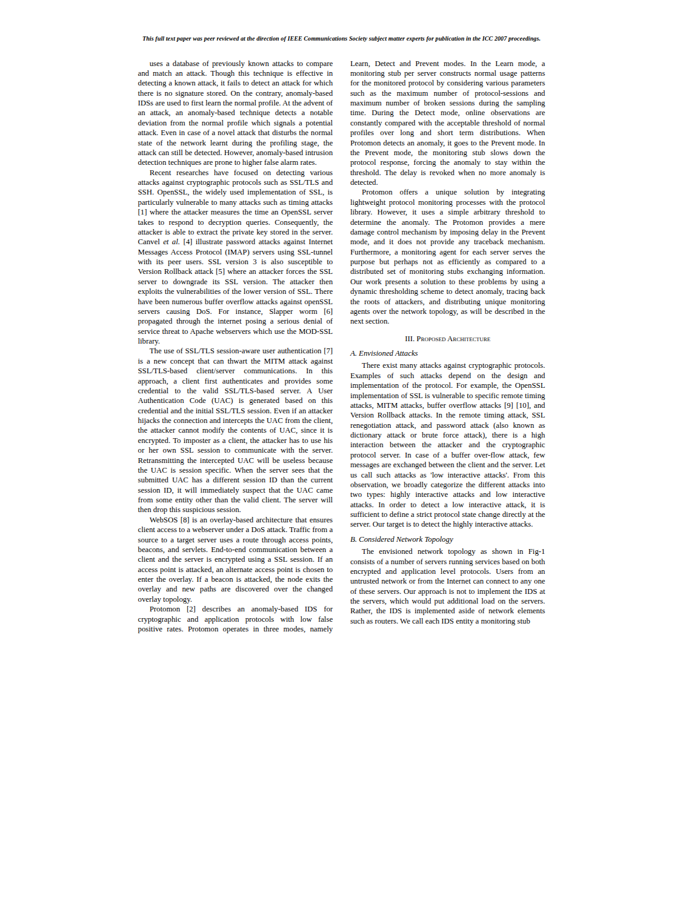This full text paper was peer reviewed at the direction of IEEE Communications Society subject matter experts for publication in the ICC 2007 proceedings.
uses a database of previously known attacks to compare and match an attack. Though this technique is effective in detecting a known attack, it fails to detect an attack for which there is no signature stored. On the contrary, anomaly-based IDSs are used to first learn the normal profile. At the advent of an attack, an anomaly-based technique detects a notable deviation from the normal profile which signals a potential attack. Even in case of a novel attack that disturbs the normal state of the network learnt during the profiling stage, the attack can still be detected. However, anomaly-based intrusion detection techniques are prone to higher false alarm rates.
Recent researches have focused on detecting various attacks against cryptographic protocols such as SSL/TLS and SSH. OpenSSL, the widely used implementation of SSL, is particularly vulnerable to many attacks such as timing attacks [1] where the attacker measures the time an OpenSSL server takes to respond to decryption queries. Consequently, the attacker is able to extract the private key stored in the server. Canvel et al. [4] illustrate password attacks against Internet Messages Access Protocol (IMAP) servers using SSL-tunnel with its peer users. SSL version 3 is also susceptible to Version Rollback attack [5] where an attacker forces the SSL server to downgrade its SSL version. The attacker then exploits the vulnerabilities of the lower version of SSL. There have been numerous buffer overflow attacks against openSSL servers causing DoS. For instance, Slapper worm [6] propagated through the internet posing a serious denial of service threat to Apache webservers which use the MOD-SSL library.
The use of SSL/TLS session-aware user authentication [7] is a new concept that can thwart the MITM attack against SSL/TLS-based client/server communications. In this approach, a client first authenticates and provides some credential to the valid SSL/TLS-based server. A User Authentication Code (UAC) is generated based on this credential and the initial SSL/TLS session. Even if an attacker hijacks the connection and intercepts the UAC from the client, the attacker cannot modify the contents of UAC, since it is encrypted. To imposter as a client, the attacker has to use his or her own SSL session to communicate with the server. Retransmitting the intercepted UAC will be useless because the UAC is session specific. When the server sees that the submitted UAC has a different session ID than the current session ID, it will immediately suspect that the UAC came from some entity other than the valid client. The server will then drop this suspicious session.
WebSOS [8] is an overlay-based architecture that ensures client access to a webserver under a DoS attack. Traffic from a source to a target server uses a route through access points, beacons, and servlets. End-to-end communication between a client and the server is encrypted using a SSL session. If an access point is attacked, an alternate access point is chosen to enter the overlay. If a beacon is attacked, the node exits the overlay and new paths are discovered over the changed overlay topology.
Protomon [2] describes an anomaly-based IDS for cryptographic and application protocols with low false positive rates. Protomon operates in three modes, namely Learn, Detect and Prevent modes. In the Learn mode, a monitoring stub per server constructs normal usage patterns for the monitored protocol by considering various parameters such as the maximum number of protocol-sessions and maximum number of broken sessions during the sampling time. During the Detect mode, online observations are constantly compared with the acceptable threshold of normal profiles over long and short term distributions. When Protomon detects an anomaly, it goes to the Prevent mode. In the Prevent mode, the monitoring stub slows down the protocol response, forcing the anomaly to stay within the threshold. The delay is revoked when no more anomaly is detected.
Protomon offers a unique solution by integrating lightweight protocol monitoring processes with the protocol library. However, it uses a simple arbitrary threshold to determine the anomaly. The Protomon provides a mere damage control mechanism by imposing delay in the Prevent mode, and it does not provide any traceback mechanism. Furthermore, a monitoring agent for each server serves the purpose but perhaps not as efficiently as compared to a distributed set of monitoring stubs exchanging information. Our work presents a solution to these problems by using a dynamic thresholding scheme to detect anomaly, tracing back the roots of attackers, and distributing unique monitoring agents over the network topology, as will be described in the next section.
III. Proposed Architecture
A. Envisioned Attacks
There exist many attacks against cryptographic protocols. Examples of such attacks depend on the design and implementation of the protocol. For example, the OpenSSL implementation of SSL is vulnerable to specific remote timing attacks, MITM attacks, buffer overflow attacks [9] [10], and Version Rollback attacks. In the remote timing attack, SSL renegotiation attack, and password attack (also known as dictionary attack or brute force attack), there is a high interaction between the attacker and the cryptographic protocol server. In case of a buffer over-flow attack, few messages are exchanged between the client and the server. Let us call such attacks as 'low interactive attacks'. From this observation, we broadly categorize the different attacks into two types: highly interactive attacks and low interactive attacks. In order to detect a low interactive attack, it is sufficient to define a strict protocol state change directly at the server. Our target is to detect the highly interactive attacks.
B. Considered Network Topology
The envisioned network topology as shown in Fig-1 consists of a number of servers running services based on both encrypted and application level protocols. Users from an untrusted network or from the Internet can connect to any one of these servers. Our approach is not to implement the IDS at the servers, which would put additional load on the servers. Rather, the IDS is implemented aside of network elements such as routers. We call each IDS entity a monitoring stub